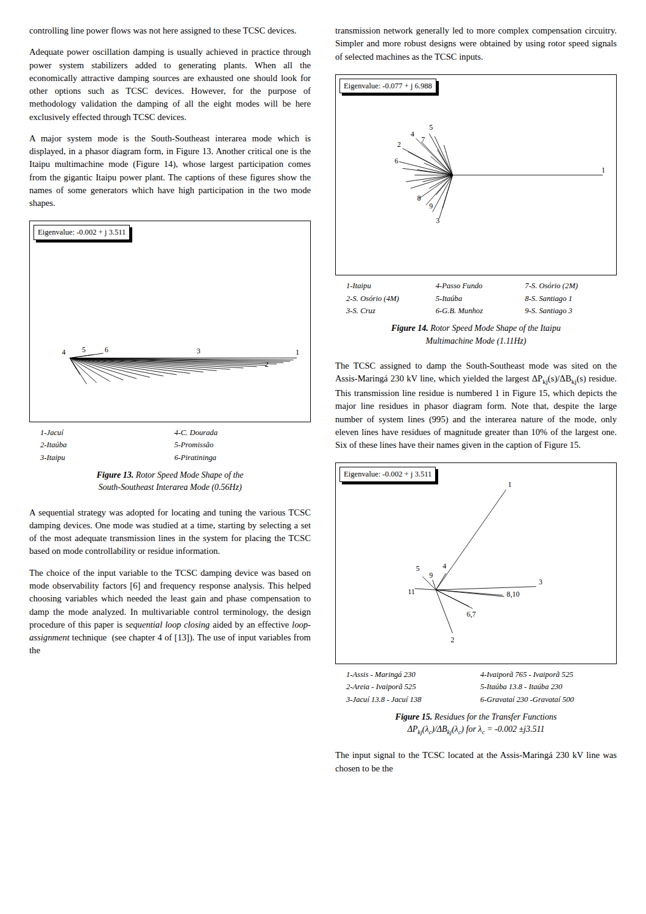controlling line power flows was not here assigned to these TCSC devices.
Adequate power oscillation damping is usually achieved in practice through power system stabilizers added to generating plants. When all the economically attractive damping sources are exhausted one should look for other options such as TCSC devices. However, for the purpose of methodology validation the damping of all the eight modes will be here exclusively effected through TCSC devices.
A major system mode is the South-Southeast interarea mode which is displayed, in a phasor diagram form, in Figure 13. Another critical one is the Itaipu multimachine mode (Figure 14), whose largest participation comes from the gigantic Itaipu power plant. The captions of these figures show the names of some generators which have high participation in the two mode shapes.
Eigenvalue: -0.002 + j 3.511
1 2 3 4 5 6
1-Jacuí
4-C. Dourada
2-Itaúba
5-Promissão
3-Itaipu
6-Piratininga
Figure 13. Rotor Speed Mode Shape of the
South-Southeast Interarea Mode (0.56Hz)
A sequential strategy was adopted for locating and tuning the various TCSC damping devices. One mode was studied at a time, starting by selecting a set of the most adequate transmission lines in the system for placing the TCSC based on mode controllability or residue information.
The choice of the input variable to the TCSC damping device was based on mode observability factors [6] and frequency response analysis. This helped choosing variables which needed the least gain and phase compensation to damp the mode analyzed. In multivariable control terminology, the design procedure of this paper is sequential loop closing aided by an effective loop-assignment technique (see chapter 4 of [13]). The use of input variables from the
transmission network generally led to more complex compensation circuitry. Simpler and more robust designs were obtained by using rotor speed signals of selected machines as the TCSC inputs.
Eigenvalue: -0.077 + j 6.988
1 2 3 4 5 6 7 8 9
1-Itaipu
4-Passo Fundo
7-S. Osório (2M)
2-S. Osório (4M)
5-Itaúba
8-S. Santiago 1
3-S. Cruz
6-G.B. Munhoz
9-S. Santiago 3
Figure 14. Rotor Speed Mode Shape of the Itaipu
Multimachine Mode (1.11Hz)
The TCSC assigned to damp the South-Southeast mode was sited on the Assis-Maringá 230 kV line, which yielded the largest ΔPkj(s)/ΔBkj(s) residue. This transmission line residue is numbered 1 in Figure 15, which depicts the major line residues in phasor diagram form. Note that, despite the large number of system lines (995) and the interarea nature of the mode, only eleven lines have residues of magnitude greater than 10% of the largest one. Six of these lines have their names given in the caption of Figure 15.
Eigenvalue: -0.002 + j 3.511
1 2 3 4 5 6,7 8,10 9 11
1-Assis - Maringá 230
4-Ivaiporã 765 - Ivaiporã 525
2-Areia - Ivaiporã 525
5-Itaúba 13.8 - Itaúba 230
3-Jacuí 13.8 - Jacuí 138
6-Gravataí 230 -Gravataí 500
Figure 15. Residues for the Transfer Functions
ΔPkj(λc)/ΔBkj(λc) for λc = -0.002 ±j3.511
The input signal to the TCSC located at the Assis-Maringá 230 kV line was chosen to be the